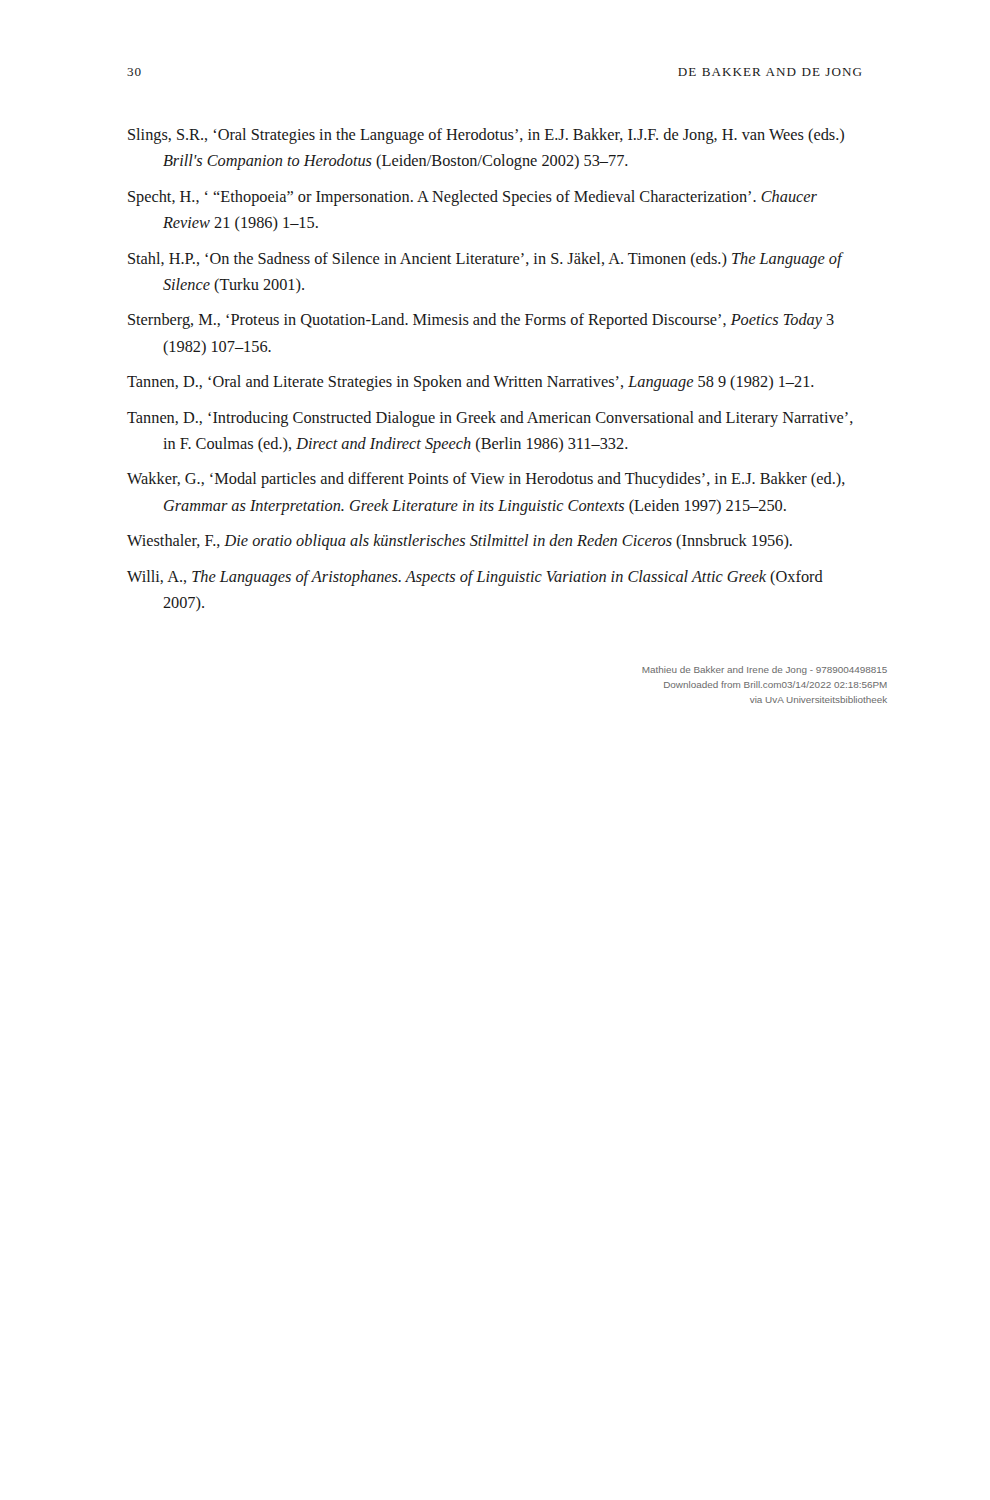30 de bakker and de jong
Slings, S.R., ‘Oral Strategies in the Language of Herodotus’, in E.J. Bakker, I.J.F. de Jong, H. van Wees (eds.) Brill's Companion to Herodotus (Leiden/Boston/Cologne 2002) 53–77.
Specht, H., ‘ “Ethopoeia” or Impersonation. A Neglected Species of Medieval Characterization’. Chaucer Review 21 (1986) 1–15.
Stahl, H.P., ‘On the Sadness of Silence in Ancient Literature’, in S. Jäkel, A. Timonen (eds.) The Language of Silence (Turku 2001).
Sternberg, M., ‘Proteus in Quotation-Land. Mimesis and the Forms of Reported Discourse’, Poetics Today 3 (1982) 107–156.
Tannen, D., ‘Oral and Literate Strategies in Spoken and Written Narratives’, Language 58 9 (1982) 1–21.
Tannen, D., ‘Introducing Constructed Dialogue in Greek and American Conversational and Literary Narrative’, in F. Coulmas (ed.), Direct and Indirect Speech (Berlin 1986) 311–332.
Wakker, G., ‘Modal particles and different Points of View in Herodotus and Thucydides’, in E.J. Bakker (ed.), Grammar as Interpretation. Greek Literature in its Linguistic Contexts (Leiden 1997) 215–250.
Wiesthaler, F., Die oratio obliqua als künstlerisches Stilmittel in den Reden Ciceros (Innsbruck 1956).
Willi, A., The Languages of Aristophanes. Aspects of Linguistic Variation in Classical Attic Greek (Oxford 2007).
Mathieu de Bakker and Irene de Jong - 9789004498815
Downloaded from Brill.com03/14/2022 02:18:56PM
via UvA Universiteitsbibliotheek